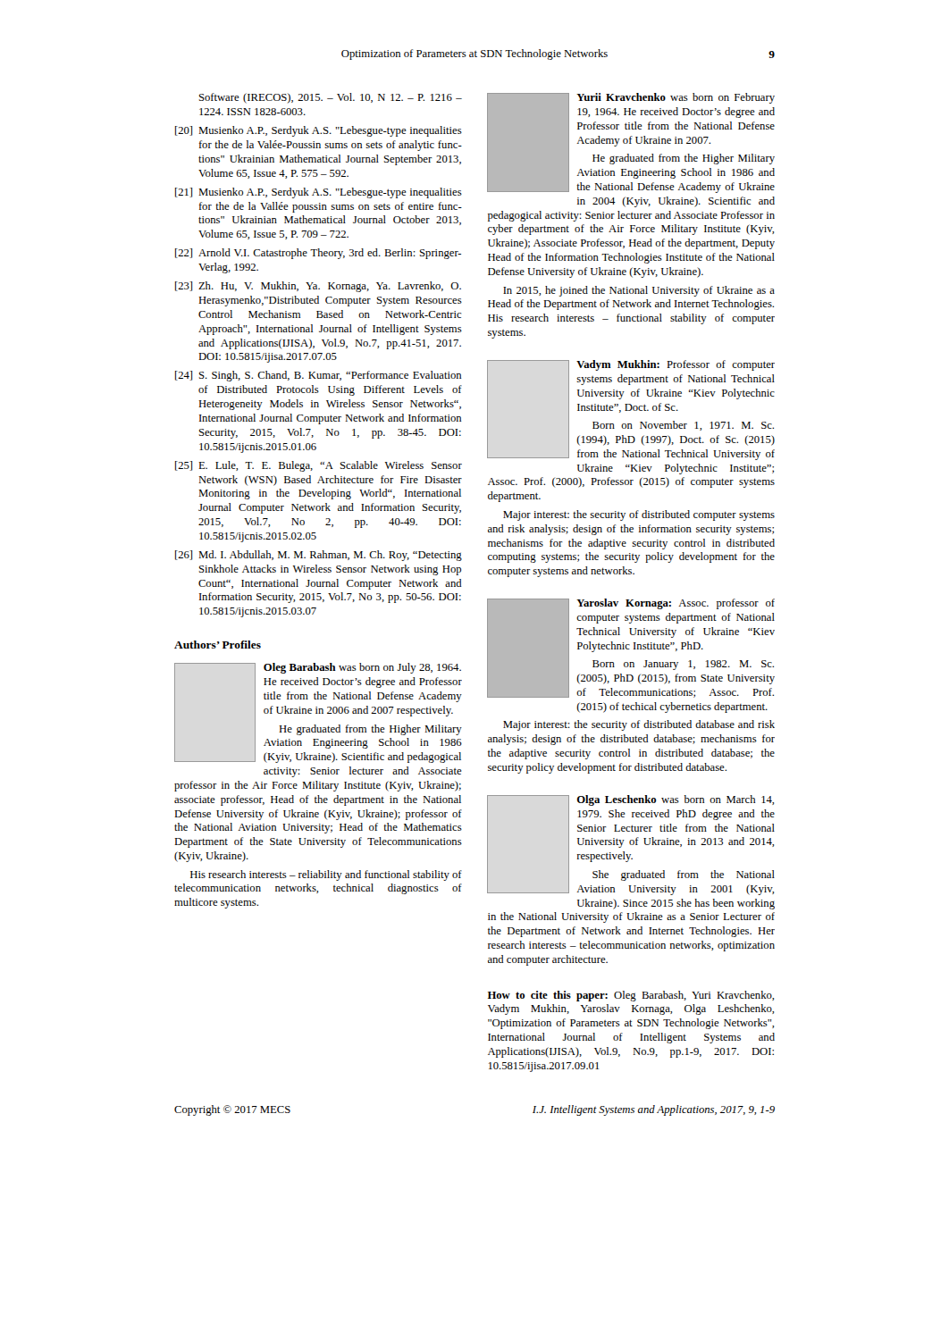Optimization of Parameters at SDN Technologie Networks 9
Software (IRECOS), 2015. – Vol. 10, N 12. – P. 1216 – 1224. ISSN 1828-6003.
[20] Musienko A.P., Serdyuk A.S. "Lebesgue-type inequalities for the de la Valée-Poussin sums on sets of analytic functions" Ukrainian Mathematical Journal September 2013, Volume 65, Issue 4, P. 575 – 592.
[21] Musienko A.P., Serdyuk A.S. "Lebesgue-type inequalities for the de la Vallée poussin sums on sets of entire functions" Ukrainian Mathematical Journal October 2013, Volume 65, Issue 5, P. 709 – 722.
[22] Arnold V.I. Catastrophe Theory, 3rd ed. Berlin: Springer-Verlag, 1992.
[23] Zh. Hu, V. Mukhin, Ya. Kornaga, Ya. Lavrenko, O. Herasymenko,"Distributed Computer System Resources Control Mechanism Based on Network-Centric Approach", International Journal of Intelligent Systems and Applications(IJISA), Vol.9, No.7, pp.41-51, 2017. DOI: 10.5815/ijisa.2017.07.05
[24] S. Singh, S. Chand, B. Kumar, “Performance Evaluation of Distributed Protocols Using Different Levels of Heterogeneity Models in Wireless Sensor Networks“, International Journal Computer Network and Information Security, 2015, Vol.7, No 1, pp. 38-45. DOI: 10.5815/ijcnis.2015.01.06
[25] E. Lule, T. E. Bulega, “A Scalable Wireless Sensor Network (WSN) Based Architecture for Fire Disaster Monitoring in the Developing World“, International Journal Computer Network and Information Security, 2015, Vol.7, No 2, pp. 40-49. DOI: 10.5815/ijcnis.2015.02.05
[26] Md. I. Abdullah, M. M. Rahman, M. Ch. Roy, “Detecting Sinkhole Attacks in Wireless Sensor Network using Hop Count“, International Journal Computer Network and Information Security, 2015, Vol.7, No 3, pp. 50-56. DOI: 10.5815/ijcnis.2015.03.07
Authors’ Profiles
Oleg Barabash was born on July 28, 1964. He received Doctor’s degree and Professor title from the National Defense Academy of Ukraine in 2006 and 2007 respectively.
He graduated from the Higher Military Aviation Engineering School in 1986 (Kyiv, Ukraine). Scientific and pedagogical activity: Senior lecturer and Associate professor in the Air Force Military Institute (Kyiv, Ukraine); associate professor, Head of the department in the National Defense University of Ukraine (Kyiv, Ukraine); professor of the National Aviation University; Head of the Mathematics Department of the State University of Telecommunications (Kyiv, Ukraine).
His research interests – reliability and functional stability of telecommunication networks, technical diagnostics of multicore systems.
Yurii Kravchenko was born on February 19, 1964. He received Doctor’s degree and Professor title from the National Defense Academy of Ukraine in 2007.
He graduated from the Higher Military Aviation Engineering School in 1986 and the National Defense Academy of Ukraine in 2004 (Kyiv, Ukraine). Scientific and pedagogical activity: Senior lecturer and Associate Professor in cyber department of the Air Force Military Institute (Kyiv, Ukraine); Associate Professor, Head of the department, Deputy Head of the Information Technologies Institute of the National Defense University of Ukraine (Kyiv, Ukraine).
In 2015, he joined the National University of Ukraine as a Head of the Department of Network and Internet Technologies. His research interests – functional stability of computer systems.
Vadym Mukhin: Professor of computer systems department of National Technical University of Ukraine “Kiev Polytechnic Institute”, Doct. of Sc.
Born on November 1, 1971. M. Sc. (1994), PhD (1997), Doct. of Sc. (2015) from the National Technical University of Ukraine “Kiev Polytechnic Institute”; Assoc. Prof. (2000), Professor (2015) of computer systems department.
Major interest: the security of distributed computer systems and risk analysis; design of the information security systems; mechanisms for the adaptive security control in distributed computing systems; the security policy development for the computer systems and networks.
Yaroslav Kornaga: Assoc. professor of computer systems department of National Technical University of Ukraine “Kiev Polytechnic Institute”, PhD.
Born on January 1, 1982. M. Sc. (2005), PhD (2015), from State University of Telecommunications; Assoc. Prof. (2015) of techical cybernetics department.
Major interest: the security of distributed database and risk analysis; design of the distributed database; mechanisms for the adaptive security control in distributed database; the security policy development for distributed database.
Olga Leschenko was born on March 14, 1979. She received PhD degree and the Senior Lecturer title from the National University of Ukraine, in 2013 and 2014, respectively.
She graduated from the National Aviation University in 2001 (Kyiv, Ukraine). Since 2015 she has been working in the National University of Ukraine as a Senior Lecturer of the Department of Network and Internet Technologies. Her research interests – telecommunication networks, optimization and computer architecture.
How to cite this paper: Oleg Barabash, Yuri Kravchenko, Vadym Mukhin, Yaroslav Kornaga, Olga Leshchenko, "Optimization of Parameters at SDN Technologie Networks", International Journal of Intelligent Systems and Applications(IJISA), Vol.9, No.9, pp.1-9, 2017. DOI: 10.5815/ijisa.2017.09.01
Copyright © 2017 MECS
I.J. Intelligent Systems and Applications, 2017, 9, 1-9